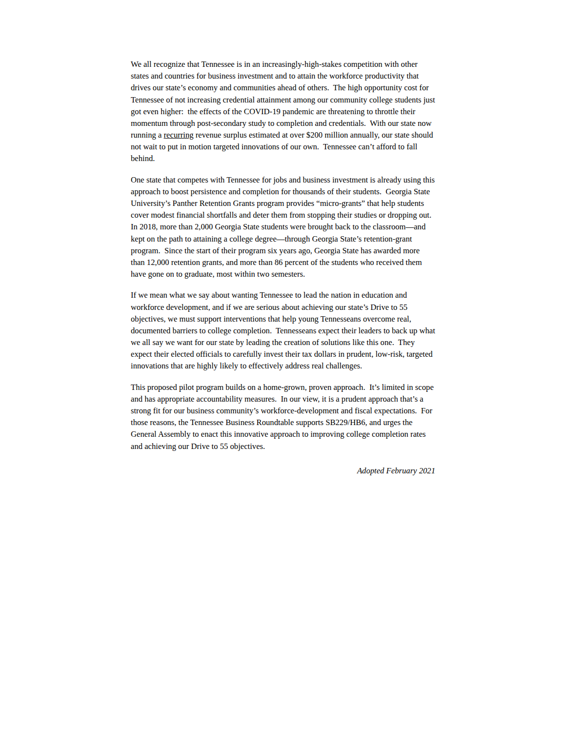We all recognize that Tennessee is in an increasingly-high-stakes competition with other states and countries for business investment and to attain the workforce productivity that drives our state’s economy and communities ahead of others. The high opportunity cost for Tennessee of not increasing credential attainment among our community college students just got even higher: the effects of the COVID-19 pandemic are threatening to throttle their momentum through post-secondary study to completion and credentials. With our state now running a recurring revenue surplus estimated at over $200 million annually, our state should not wait to put in motion targeted innovations of our own. Tennessee can’t afford to fall behind.
One state that competes with Tennessee for jobs and business investment is already using this approach to boost persistence and completion for thousands of their students. Georgia State University’s Panther Retention Grants program provides “micro-grants” that help students cover modest financial shortfalls and deter them from stopping their studies or dropping out. In 2018, more than 2,000 Georgia State students were brought back to the classroom—and kept on the path to attaining a college degree—through Georgia State’s retention-grant program. Since the start of their program six years ago, Georgia State has awarded more than 12,000 retention grants, and more than 86 percent of the students who received them have gone on to graduate, most within two semesters.
If we mean what we say about wanting Tennessee to lead the nation in education and workforce development, and if we are serious about achieving our state’s Drive to 55 objectives, we must support interventions that help young Tennesseans overcome real, documented barriers to college completion. Tennesseans expect their leaders to back up what we all say we want for our state by leading the creation of solutions like this one. They expect their elected officials to carefully invest their tax dollars in prudent, low-risk, targeted innovations that are highly likely to effectively address real challenges.
This proposed pilot program builds on a home-grown, proven approach. It’s limited in scope and has appropriate accountability measures. In our view, it is a prudent approach that’s a strong fit for our business community’s workforce-development and fiscal expectations. For those reasons, the Tennessee Business Roundtable supports SB229/HB6, and urges the General Assembly to enact this innovative approach to improving college completion rates and achieving our Drive to 55 objectives.
Adopted February 2021